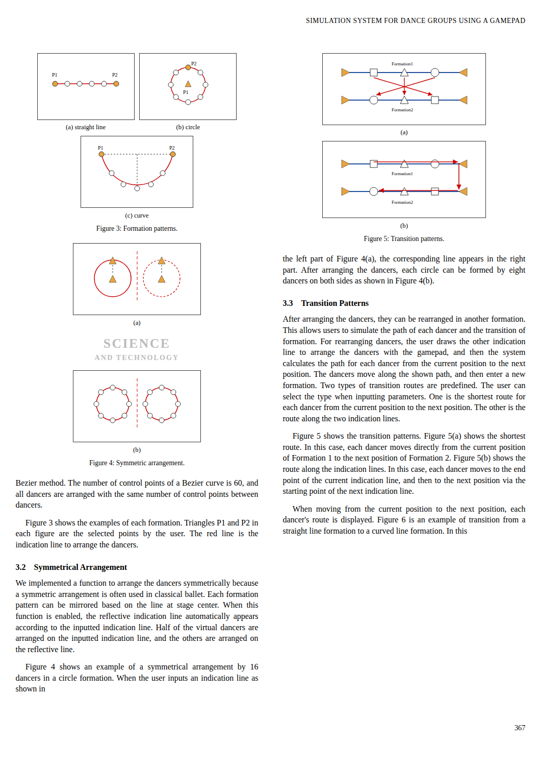SIMULATION SYSTEM FOR DANCE GROUPS USING A GAMEPAD
P1 P2
(a) straight line
P2 P1
(b) circle
P1 P2
(c) curve
Figure 3: Formation patterns.
(a)
SCIENCE AND TECHNOLOGY
(b)
Figure 4: Symmetric arrangement.
Bezier method. The number of control points of a Bezier curve is 60, and all dancers are arranged with the same number of control points between dancers.
Figure 3 shows the examples of each formation. Triangles P1 and P2 in each figure are the selected points by the user. The red line is the indication line to arrange the dancers.
3.2 Symmetrical Arrangement
We implemented a function to arrange the dancers symmetrically because a symmetric arrangement is often used in classical ballet. Each formation pattern can be mirrored based on the line at stage center. When this function is enabled, the reflective indication line automatically appears according to the inputted indication line. Half of the virtual dancers are arranged on the inputted indication line, and the others are arranged on the reflective line.
Figure 4 shows an example of a symmetrical arrangement by 16 dancers in a circle formation. When the user inputs an indication line as shown in
Formation1 Formation2
(a)
Formation1 Formation2
(b)
Figure 5: Transition patterns.
the left part of Figure 4(a), the corresponding line appears in the right part. After arranging the dancers, each circle can be formed by eight dancers on both sides as shown in Figure 4(b).
3.3 Transition Patterns
After arranging the dancers, they can be rearranged in another formation. This allows users to simulate the path of each dancer and the transition of formation. For rearranging dancers, the user draws the other indication line to arrange the dancers with the gamepad, and then the system calculates the path for each dancer from the current position to the next position. The dancers move along the shown path, and then enter a new formation. Two types of transition routes are predefined. The user can select the type when inputting parameters. One is the shortest route for each dancer from the current position to the next position. The other is the route along the two indication lines.
Figure 5 shows the transition patterns. Figure 5(a) shows the shortest route. In this case, each dancer moves directly from the current position of Formation 1 to the next position of Formation 2. Figure 5(b) shows the route along the indication lines. In this case, each dancer moves to the end point of the current indication line, and then to the next position via the starting point of the next indication line.
When moving from the current position to the next position, each dancer's route is displayed. Figure 6 is an example of transition from a straight line formation to a curved line formation. In this
367